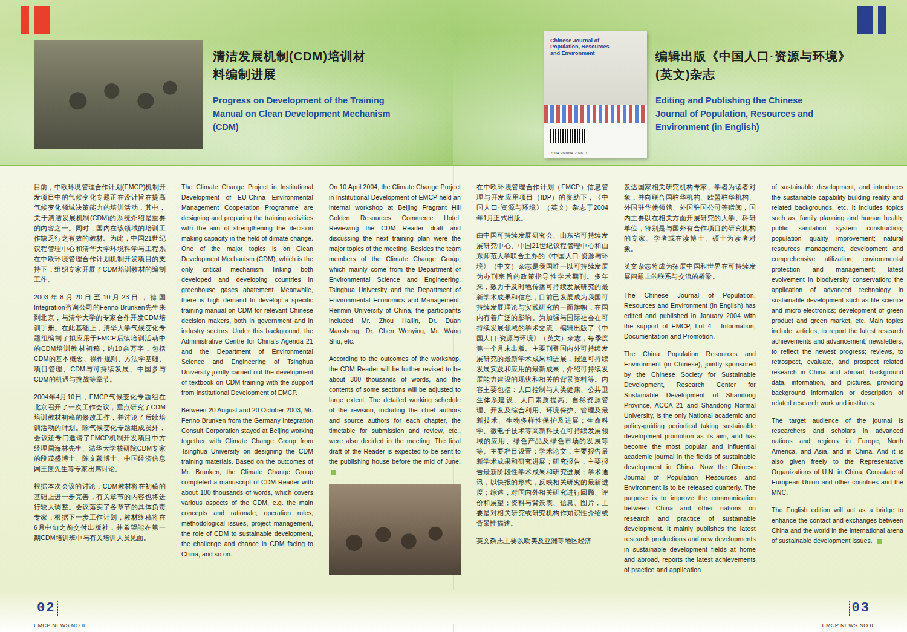Chinese Journal of
Population, Resources
and Environment
2004 Volume 2 No. 1
清洁发展机制(CDM)培训材
料编制进展
Progress on Development of the Training
Manual on Clean Development Mechanism
(CDM)
编辑出版《中国人口·资源与环境》
(英文)杂志
Editing and Publishing the Chinese
Journal of Population, Resources and
Environment (in English)
目前，中欧环境管理合作计划(EMCP)机制开发项目中的气候变化专题正在设计旨在提高气候变化领域决策能力的培训活动，其中，关于清洁发展机制(CDM)的系统介绍是重要的内容之一。同时，国内在该领域的培训工作缺乏行之有效的教材。为此，中国21世纪议程管理中心和清华大学环境科学与工程系在中欧环境管理合作计划机制开发项目的支持下，组织专家开展了CDM培训教材的编制工作。
2003年8月20日至10月23日，德国Integration咨询公司的Fenno Brunken先生来到北京，与清华大学的专家合作开发CDM培训手册。在此基础上，清华大学气候变化专题组编制了拟应用于EMCP后续培训活动中的CDM培训教材初稿，约10余万字，包括CDM的基本概念、操作规则、方法学基础、项目管理、CDM与可持续发展、中国参与CDM的机遇与挑战等章节。
2004年4月10日，EMCP气候变化专题组在北京召开了一次工作会议，重点研究了CDM培训教材初稿的修改工作，并讨论了后续培训活动的计划。除气候变化专题组成员外，会议还专门邀请了EMCP机制开发项目中方经理周海林先生、清华大学核研院CDM专家的段茂盛博士、陈文颖博士、中国经济信息网王庶先生等专家出席讨论。
根据本次会议的讨论，CDM教材将在初稿的基础上进一步完善，有关章节的内容也将进行较大调整。会议落实了各章节的具体负责专家，根据下一步工作计划，教材终稿将在6月中旬之前交付出版社，并希望能在第一期CDM培训班中与有关培训人员见面。
The Climate Change Project in Institutional Development of EU-China Environmental Management Cooperation Programme are designing and preparing the training activities with the aim of strengthening the decision making capacity in the field of dimate change. One of the major topics is on Clean Development Mechanism (CDM), which is the only critical mechanism linking both developed and developing countries in greenhouse gases abatement. Meanwhile, there is high demand to develop a specific training manual on CDM for relevant Chinese decision makers, both in government and in industry sectors. Under this background, the Administrative Centre for China's Agenda 21 and the Department of Environmental Science and Engineering of Tsinghua University jointly carried out the development of textbook on CDM training with the support from Institutional Development of EMCP.
Between 20 August and 20 October 2003, Mr. Fenno Brunken from the Germany Integration Consult Corporation stayed at Beijing working together with Climate Change Group from Tsinghua University on designing the CDM training materials. Based on the outcomes of Mr. Brunken, the Climate Change Group completed a manuscript of CDM Reader with about 100 thousands of words, which covers various aspects of the CDM, e.g. the main concepts and rationale, operation rules, methodological issues, project management, the role of CDM to sustainable development, the challenge and chance in CDM facing to China, and so on.
On 10 April 2004, the Climate Change Project in Institutional Development of EMCP held an internal workshop at Beijing Fragrant Hill Golden Resources Commerce Hotel. Reviewing the CDM Reader draft and discussing the next training plan were the major topics of the meeting. Besides the team members of the Climate Change Group, which mainly come from the Department of Environmental Science and Engineering, Tsinghua University and the Department of Environmental Economics and Management, Renmin University of China, the participants included Mr. Zhou Hailin, Dr. Duan Maosheng, Dr. Chen Wenying, Mr. Wang Shu, etc.
According to the outcomes of the workshop, the CDM Reader will be further revised to be about 300 thousands of words, and the contents of some sections will be adjusted to large extent. The detailed working schedule of the revision, including the chief authors and source authors for each chapter, the timetable for submission and review, etc., were also decided in the meeting. The final draft of the Reader is expected to be sent to the publishing house before the mid of June.
在中欧环境管理合作计划（EMCP）信息管理与开发应用项目（IDP）的资助下，《中国人口·资源与环境》（英文）杂志于2004年1月正式出版。
由中国可持续发展研究会、山东省可持续发展研究中心、中国21世纪议程管理中心和山东师范大学联合主办的《中国人口·资源与环境》（中文）杂志是我国唯一以可持续发展为办刊宗旨的政策指导性学术期刊。多年来，致力于及时地传播可持续发展研究的最新学术成果和信息，目前已发展成为我国可持续发展理论与实践研究的一面旗帜，在国内有着广泛的影响。为加强与国际社会在可持续发展领域的学术交流，编辑出版了《中国人口·资源与环境》（英文）杂志，每季度第一个月末出版。主要刊登国内外可持续发展研究的最新学术成果和进展，报道可持续发展实践和应用的最新成果，介绍可持续发展能力建设的现状和相关的背景资料等。内容主要包括：人口控制与人类健康、公共卫生体系建设、人口素质提高、自然资源管理、开发及综合利用、环境保护、管理及最新技术、生物多样性保护及进展；生命科学、微电子技术等高新科技在可持续发展领域的应用、绿色产品及绿色市场的发展等等。主要栏目设置：学术论文，主要报告最新学术成果和研究进展；研究报告，主要报告最新阶段性学术成果和研究进展；学术通讯，以快报的形式，反映相关研究的最新进度；综述，对国内外相关研究进行回顾、评价和展望；资料与背景表、信息、图片，主要是对相关研究或研究机构作知识性介绍或背景性描述。
英文杂志主要以欧美及亚洲等地区经济
发达国家相关研究机构专家、学者为读者对象，并向联合国驻华机构、欧盟驻华机构、外国驻华使领馆、外国驻国公司等赠阅，国内主要以在相关方面开展研究的大学、科研单位，特别是与国外有合作项目的研究机构的专家、学者或在读博士、硕士为读者对象。
英文杂志将成为拓展中国和世界在可持续发展问题上的联系与交流的桥梁。
The Chinese Journal of Population, Resources and Environment (in English) has edited and published in January 2004 with the support of EMCP, Lot 4 - Information, Documentation and Promotion.
The China Population Resources and Environment (in Chinese), jointly sponsored by the Chinese Society for Sustainable Development, Research Center for Sustainable Development of Shandong Province, ACCA 21 and Shandong Normal University, is the only National academic and policy-guiding periodical taking sustainable development promotion as its aim, and has become the most popular and influential academic journal in the fields of sustainable development in China. Now the Chinese Journal of Population Resources and Environment is to be released quarterly. The purpose is to improve the communication between China and other nations on research and practice of sustainable development. It mainly publishes the latest research productions and new developments in sustainable development fields at home and abroad, reports the latest achievements of practice and application
of sustainable development, and introduces the sustainable capability-building reality and related backgrounds, etc. It includes topics such as, family planning and human health; public sanitation system construction; population quality improvement; natural resources management, development and comprehensive utilization; environmental protection and management; latest evolvement in biodiversity conservation; the application of advanced technology in sustainable development such as life science and micro-electronics; development of green product and green market, etc. Main topics include: articles, to report the latest research achievements and advancement; newsletters, to reflect the newest progress; reviews, to retrospect, evaluate, and prospect related research in China and abroad; background data, information, and pictures, providing background information or description of related research work and institutes.
The target audience of the journal is researchers and scholars in advanced nations and regions in Europe, North America, and Asia, and in China. And it is also given freely to the Representative Organizations of U.N. in China, Consulate of European Union and other countries and the MNC.
The English edition will act as a bridge to enhance the contact and exchanges between China and the world in the international arena of sustainable development issues.
02
EMCP NEWS NO.8
03
EMCP NEWS NO.8